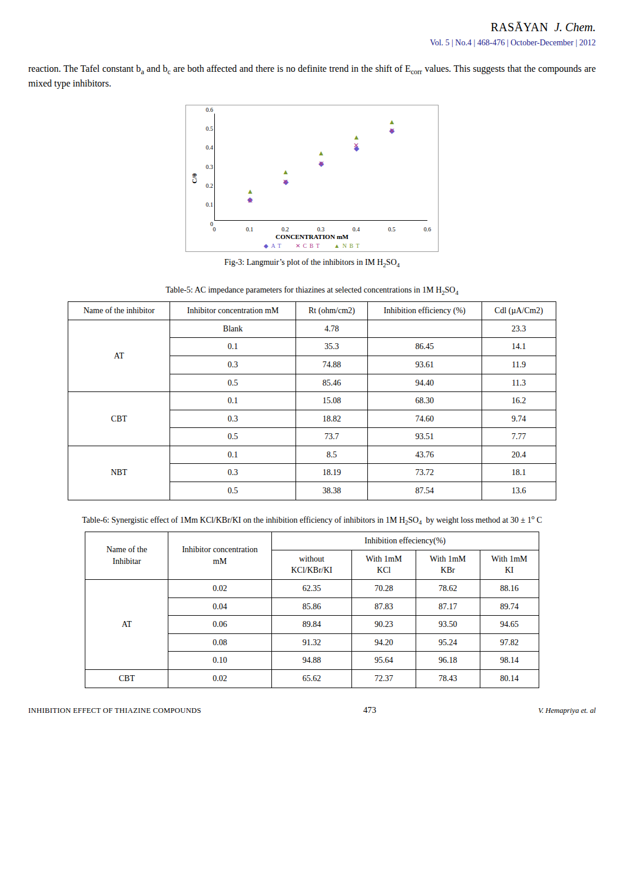RASĀYAN J. Chem.
Vol. 5 | No.4 | 468-476 | October-December | 2012
reaction. The Tafel constant ba and bc are both affected and there is no definite trend in the shift of Ecorr values. This suggests that the compounds are mixed type inhibitors.
C/θ
0.6 0.5 0.4 0.3 0.2 0.1 0
◆ ◆ ◆ ◆ ◆ ✕ ✕ ✕ ✕ ✕ ▲ ▲ ▲ ▲ ▲
0 0.1 0.2 0.3 0.4 0.5 0.6
CONCENTRATION mM
◆ A T ✕ C B T ▲ N B T
Fig-3: Langmuir’s plot of the inhibitors in IM H2SO4
Table-5: AC impedance parameters for thiazines at selected concentrations in 1M H2SO4
| Name of the inhibitor | Inhibitor concentration mM | Rt (ohm/cm2) | Inhibition efficiency (%) | Cdl (µA/Cm2) |
| --- | --- | --- | --- | --- |
| AT | Blank | 4.78 | | 23.3 |
| 0.1 | 35.3 | 86.45 | 14.1 |
| 0.3 | 74.88 | 93.61 | 11.9 |
| 0.5 | 85.46 | 94.40 | 11.3 |
| CBT | 0.1 | 15.08 | 68.30 | 16.2 |
| 0.3 | 18.82 | 74.60 | 9.74 |
| 0.5 | 73.7 | 93.51 | 7.77 |
| NBT | 0.1 | 8.5 | 43.76 | 20.4 |
| 0.3 | 18.19 | 73.72 | 18.1 |
| 0.5 | 38.38 | 87.54 | 13.6 |
Table-6: Synergistic effect of 1Mm KCl/KBr/KI on the inhibition efficiency of inhibitors in 1M H2SO4 by weight loss method at 30 ± 1o C
| Name of the Inhibitar | Inhibitor concentration mM | Inhibition effeciency(%) |
| --- | --- | --- |
| without KCl/KBr/KI | With 1mM KCl | With 1mM KBr | With 1mM KI |
| AT | 0.02 | 62.35 | 70.28 | 78.62 | 88.16 |
| 0.04 | 85.86 | 87.83 | 87.17 | 89.74 |
| 0.06 | 89.84 | 90.23 | 93.50 | 94.65 |
| 0.08 | 91.32 | 94.20 | 95.24 | 97.82 |
| 0.10 | 94.88 | 95.64 | 96.18 | 98.14 |
| CBT | 0.02 | 65.62 | 72.37 | 78.43 | 80.14 |
INHIBITION EFFECT OF THIAZINE COMPOUNDS
473
V. Hemapriya et. al